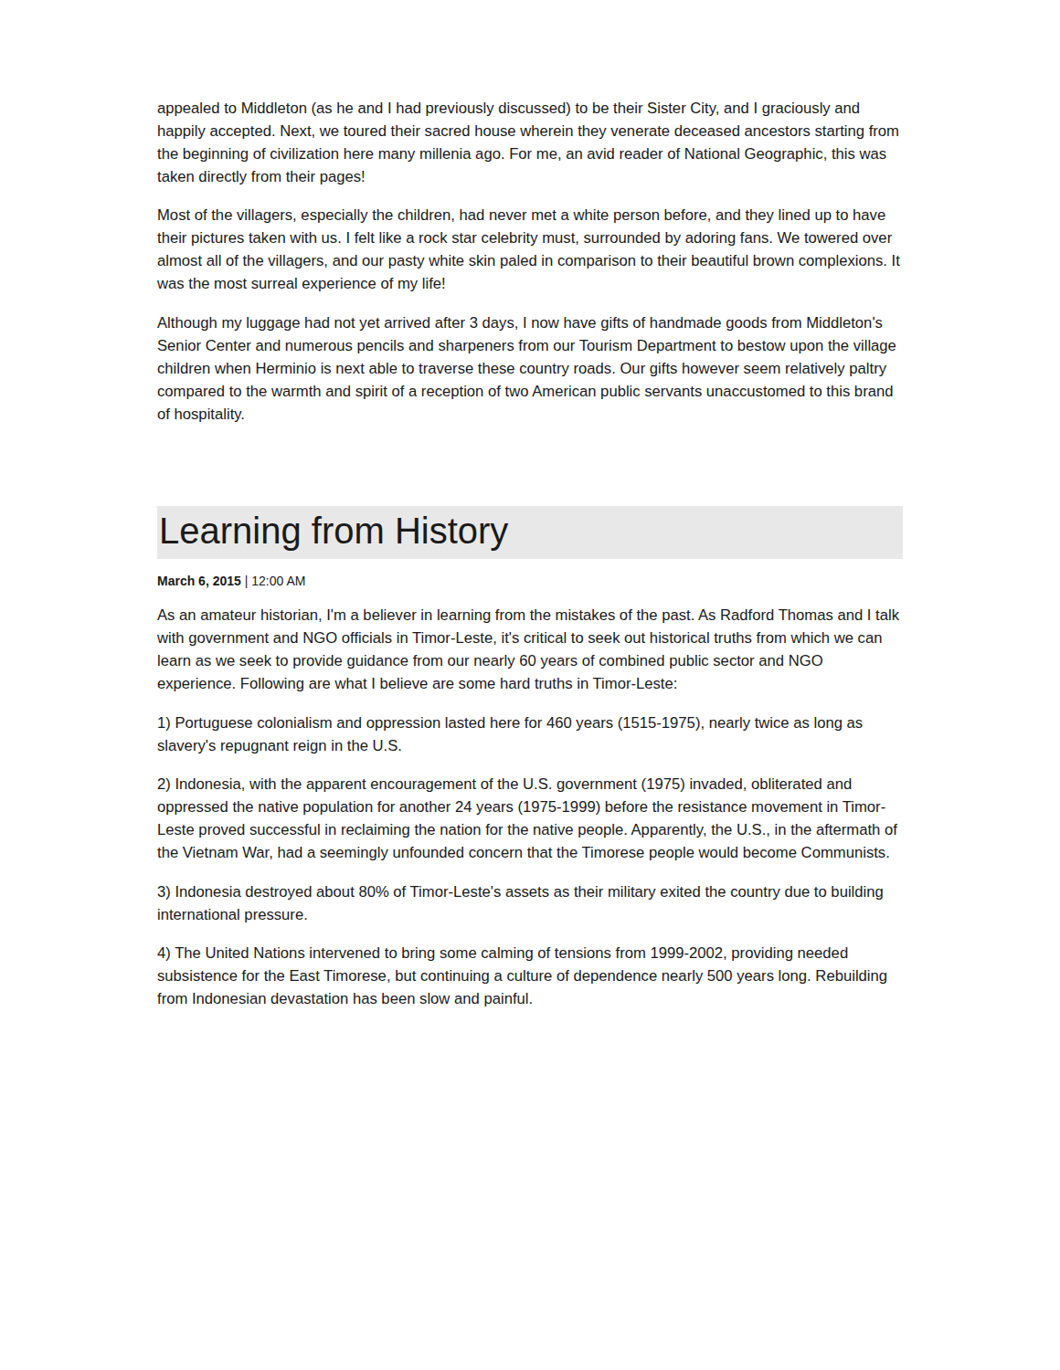appealed to Middleton (as he and I had previously discussed) to be their Sister City, and I graciously and happily accepted. Next, we toured their sacred house wherein they venerate deceased ancestors starting from the beginning of civilization here many millenia ago. For me, an avid reader of National Geographic, this was taken directly from their pages!
Most of the villagers, especially the children, had never met a white person before, and they lined up to have their pictures taken with us. I felt like a rock star celebrity must, surrounded by adoring fans. We towered over almost all of the villagers, and our pasty white skin paled in comparison to their beautiful brown complexions. It was the most surreal experience of my life!
Although my luggage had not yet arrived after 3 days, I now have gifts of handmade goods from Middleton's Senior Center and numerous pencils and sharpeners from our Tourism Department to bestow upon the village children when Herminio is next able to traverse these country roads. Our gifts however seem relatively paltry compared to the warmth and spirit of a reception of two American public servants unaccustomed to this brand of hospitality.
Learning from History
March 6, 2015 | 12:00 AM
As an amateur historian, I'm a believer in learning from the mistakes of the past. As Radford Thomas and I talk with government and NGO officials in Timor-Leste, it's critical to seek out historical truths from which we can learn as we seek to provide guidance from our nearly 60 years of combined public sector and NGO experience. Following are what I believe are some hard truths in Timor-Leste:
1) Portuguese colonialism and oppression lasted here for 460 years (1515-1975), nearly twice as long as slavery's repugnant reign in the U.S.
2) Indonesia, with the apparent encouragement of the U.S. government (1975) invaded, obliterated and oppressed the native population for another 24 years (1975-1999) before the resistance movement in Timor-Leste proved successful in reclaiming the nation for the native people. Apparently, the U.S., in the aftermath of the Vietnam War, had a seemingly unfounded concern that the Timorese people would become Communists.
3) Indonesia destroyed about 80% of Timor-Leste's assets as their military exited the country due to building international pressure.
4) The United Nations intervened to bring some calming of tensions from 1999-2002, providing needed subsistence for the East Timorese, but continuing a culture of dependence nearly 500 years long. Rebuilding from Indonesian devastation has been slow and painful.